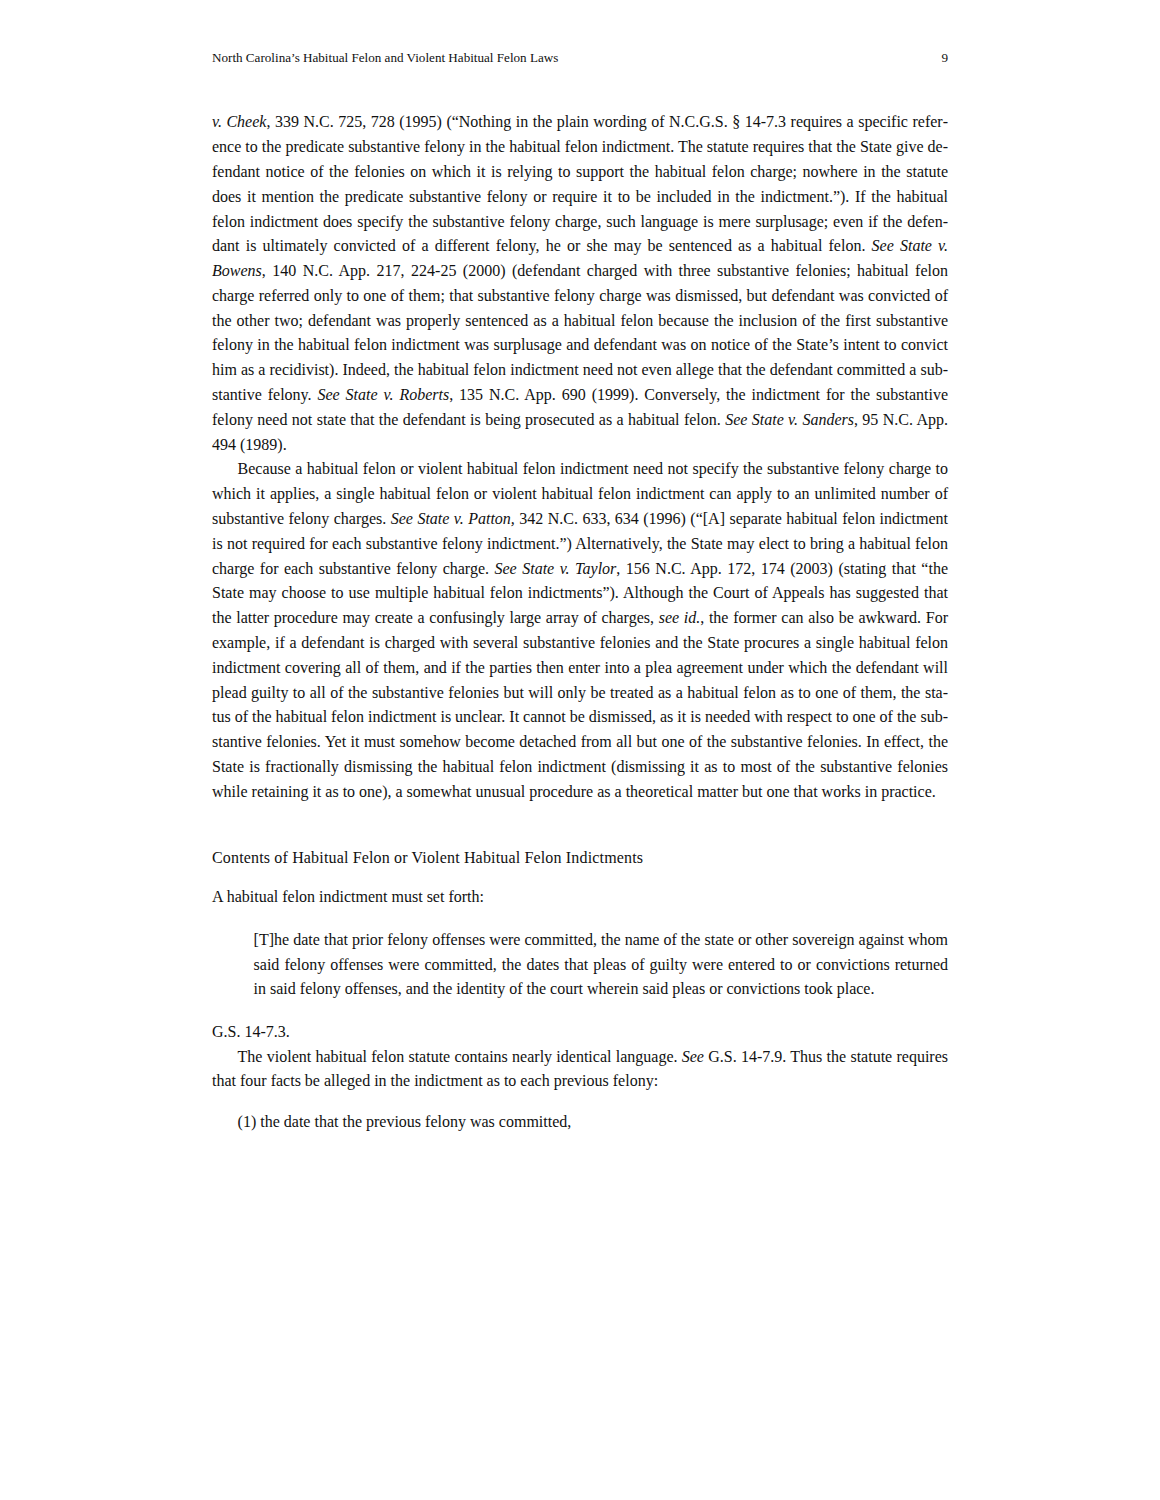North Carolina’s Habitual Felon and Violent Habitual Felon Laws 9
v. Cheek, 339 N.C. 725, 728 (1995) (“Nothing in the plain wording of N.C.G.S. § 14-7.3 requires a specific reference to the predicate substantive felony in the habitual felon indictment. The statute requires that the State give defendant notice of the felonies on which it is relying to support the habitual felon charge; nowhere in the statute does it mention the predicate substantive felony or require it to be included in the indictment.”). If the habitual felon indictment does specify the substantive felony charge, such language is mere surplusage; even if the defendant is ultimately convicted of a different felony, he or she may be sentenced as a habitual felon. See State v. Bowens, 140 N.C. App. 217, 224-25 (2000) (defendant charged with three substantive felonies; habitual felon charge referred only to one of them; that substantive felony charge was dismissed, but defendant was convicted of the other two; defendant was properly sentenced as a habitual felon because the inclusion of the first substantive felony in the habitual felon indictment was surplusage and defendant was on notice of the State’s intent to convict him as a recidivist). Indeed, the habitual felon indictment need not even allege that the defendant committed a substantive felony. See State v. Roberts, 135 N.C. App. 690 (1999). Conversely, the indictment for the substantive felony need not state that the defendant is being prosecuted as a habitual felon. See State v. Sanders, 95 N.C. App. 494 (1989).
Because a habitual felon or violent habitual felon indictment need not specify the substantive felony charge to which it applies, a single habitual felon or violent habitual felon indictment can apply to an unlimited number of substantive felony charges. See State v. Patton, 342 N.C. 633, 634 (1996) (“[A] separate habitual felon indictment is not required for each substantive felony indictment.”) Alternatively, the State may elect to bring a habitual felon charge for each substantive felony charge. See State v. Taylor, 156 N.C. App. 172, 174 (2003) (stating that “the State may choose to use multiple habitual felon indictments”). Although the Court of Appeals has suggested that the latter procedure may create a confusingly large array of charges, see id., the former can also be awkward. For example, if a defendant is charged with several substantive felonies and the State procures a single habitual felon indictment covering all of them, and if the parties then enter into a plea agreement under which the defendant will plead guilty to all of the substantive felonies but will only be treated as a habitual felon as to one of them, the status of the habitual felon indictment is unclear. It cannot be dismissed, as it is needed with respect to one of the substantive felonies. Yet it must somehow become detached from all but one of the substantive felonies. In effect, the State is fractionally dismissing the habitual felon indictment (dismissing it as to most of the substantive felonies while retaining it as to one), a somewhat unusual procedure as a theoretical matter but one that works in practice.
Contents of Habitual Felon or Violent Habitual Felon Indictments
A habitual felon indictment must set forth:
[T]he date that prior felony offenses were committed, the name of the state or other sovereign against whom said felony offenses were committed, the dates that pleas of guilty were entered to or convictions returned in said felony offenses, and the identity of the court wherein said pleas or convictions took place.
G.S. 14-7.3.
The violent habitual felon statute contains nearly identical language. See G.S. 14-7.9. Thus the statute requires that four facts be alleged in the indictment as to each previous felony:
(1) the date that the previous felony was committed,